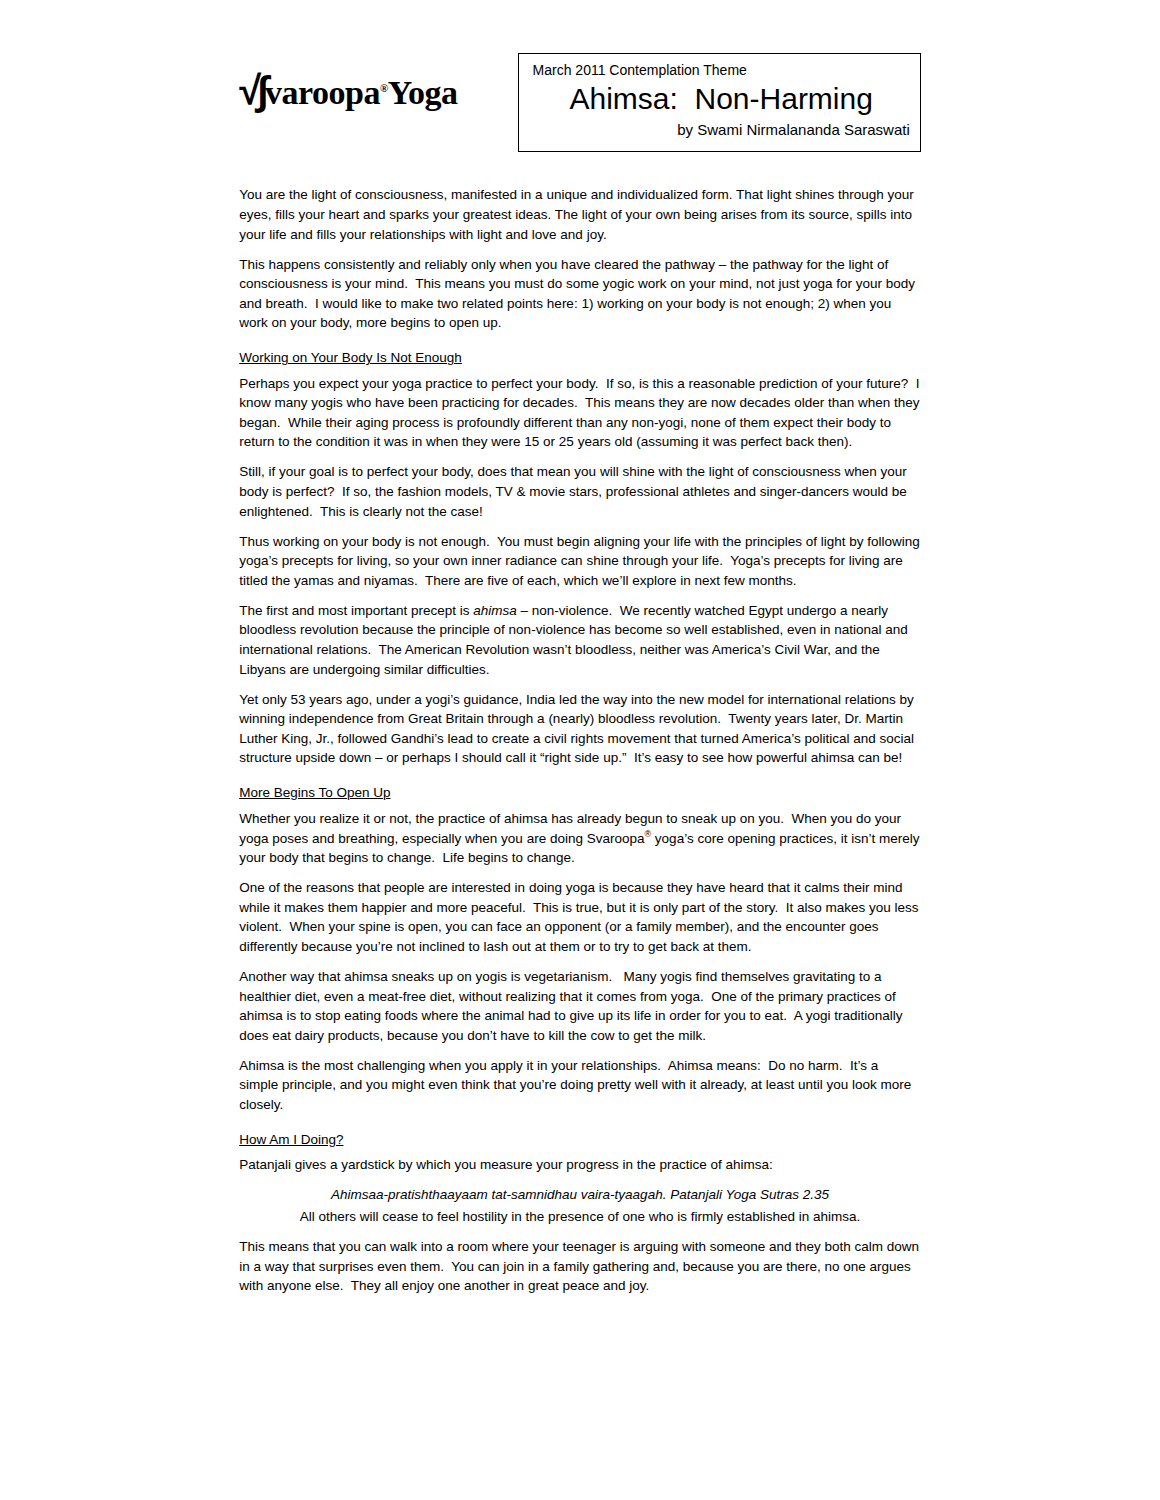√∫varoopa®Yoga
March 2011 Contemplation Theme
Ahimsa: Non-Harming
by Swami Nirmalananda Saraswati
You are the light of consciousness, manifested in a unique and individualized form. That light shines through your eyes, fills your heart and sparks your greatest ideas. The light of your own being arises from its source, spills into your life and fills your relationships with light and love and joy.
This happens consistently and reliably only when you have cleared the pathway – the pathway for the light of consciousness is your mind. This means you must do some yogic work on your mind, not just yoga for your body and breath. I would like to make two related points here: 1) working on your body is not enough; 2) when you work on your body, more begins to open up.
Working on Your Body Is Not Enough
Perhaps you expect your yoga practice to perfect your body. If so, is this a reasonable prediction of your future? I know many yogis who have been practicing for decades. This means they are now decades older than when they began. While their aging process is profoundly different than any non-yogi, none of them expect their body to return to the condition it was in when they were 15 or 25 years old (assuming it was perfect back then).
Still, if your goal is to perfect your body, does that mean you will shine with the light of consciousness when your body is perfect? If so, the fashion models, TV & movie stars, professional athletes and singer-dancers would be enlightened. This is clearly not the case!
Thus working on your body is not enough. You must begin aligning your life with the principles of light by following yoga’s precepts for living, so your own inner radiance can shine through your life. Yoga’s precepts for living are titled the yamas and niyamas. There are five of each, which we’ll explore in next few months.
The first and most important precept is ahimsa – non-violence. We recently watched Egypt undergo a nearly bloodless revolution because the principle of non-violence has become so well established, even in national and international relations. The American Revolution wasn’t bloodless, neither was America’s Civil War, and the Libyans are undergoing similar difficulties.
Yet only 53 years ago, under a yogi’s guidance, India led the way into the new model for international relations by winning independence from Great Britain through a (nearly) bloodless revolution. Twenty years later, Dr. Martin Luther King, Jr., followed Gandhi’s lead to create a civil rights movement that turned America’s political and social structure upside down – or perhaps I should call it “right side up.” It’s easy to see how powerful ahimsa can be!
More Begins To Open Up
Whether you realize it or not, the practice of ahimsa has already begun to sneak up on you. When you do your yoga poses and breathing, especially when you are doing Svaroopa® yoga’s core opening practices, it isn’t merely your body that begins to change. Life begins to change.
One of the reasons that people are interested in doing yoga is because they have heard that it calms their mind while it makes them happier and more peaceful. This is true, but it is only part of the story. It also makes you less violent. When your spine is open, you can face an opponent (or a family member), and the encounter goes differently because you’re not inclined to lash out at them or to try to get back at them.
Another way that ahimsa sneaks up on yogis is vegetarianism. Many yogis find themselves gravitating to a healthier diet, even a meat-free diet, without realizing that it comes from yoga. One of the primary practices of ahimsa is to stop eating foods where the animal had to give up its life in order for you to eat. A yogi traditionally does eat dairy products, because you don’t have to kill the cow to get the milk.
Ahimsa is the most challenging when you apply it in your relationships. Ahimsa means: Do no harm. It’s a simple principle, and you might even think that you’re doing pretty well with it already, at least until you look more closely.
How Am I Doing?
Patanjali gives a yardstick by which you measure your progress in the practice of ahimsa:
Ahimsaa-pratishthaayaam tat-samnidhau vaira-tyaagah. Patanjali Yoga Sutras 2.35
All others will cease to feel hostility in the presence of one who is firmly established in ahimsa.
This means that you can walk into a room where your teenager is arguing with someone and they both calm down in a way that surprises even them. You can join in a family gathering and, because you are there, no one argues with anyone else. They all enjoy one another in great peace and joy.